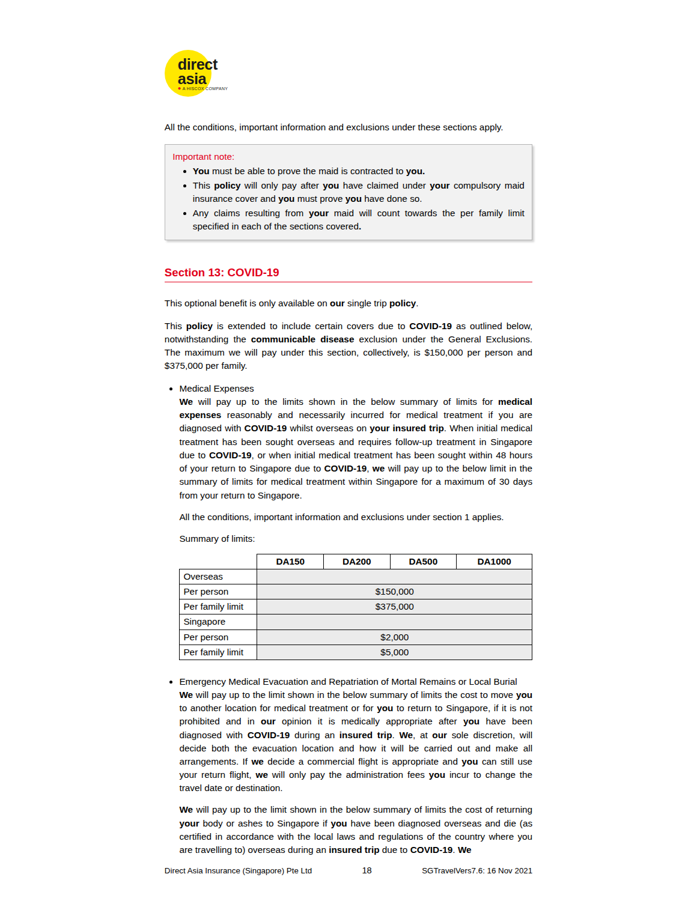direct
asia
● A HISCOX COMPANY
All the conditions, important information and exclusions under these sections apply.
Important note:
You must be able to prove the maid is contracted to you.
This policy will only pay after you have claimed under your compulsory maid insurance cover and you must prove you have done so.
Any claims resulting from your maid will count towards the per family limit specified in each of the sections covered.
Section 13: COVID-19
This optional benefit is only available on our single trip policy.
This policy is extended to include certain covers due to COVID-19 as outlined below, notwithstanding the communicable disease exclusion under the General Exclusions. The maximum we will pay under this section, collectively, is $150,000 per person and $375,000 per family.
Medical Expenses
We will pay up to the limits shown in the below summary of limits for medical expenses reasonably and necessarily incurred for medical treatment if you are diagnosed with COVID-19 whilst overseas on your insured trip. When initial medical treatment has been sought overseas and requires follow-up treatment in Singapore due to COVID-19, or when initial medical treatment has been sought within 48 hours of your return to Singapore due to COVID-19, we will pay up to the below limit in the summary of limits for medical treatment within Singapore for a maximum of 30 days from your return to Singapore.
All the conditions, important information and exclusions under section 1 applies.
Summary of limits:
| | DA150 | DA200 | DA500 | DA1000 |
| --- | --- | --- | --- | --- |
| Overseas | |
| Per person | $150,000 |
| Per family limit | $375,000 |
| Singapore | |
| Per person | $2,000 |
| Per family limit | $5,000 |
Emergency Medical Evacuation and Repatriation of Mortal Remains or Local Burial
We will pay up to the limit shown in the below summary of limits the cost to move you to another location for medical treatment or for you to return to Singapore, if it is not prohibited and in our opinion it is medically appropriate after you have been diagnosed with COVID-19 during an insured trip. We, at our sole discretion, will decide both the evacuation location and how it will be carried out and make all arrangements. If we decide a commercial flight is appropriate and you can still use your return flight, we will only pay the administration fees you incur to change the travel date or destination.
We will pay up to the limit shown in the below summary of limits the cost of returning your body or ashes to Singapore if you have been diagnosed overseas and die (as certified in accordance with the local laws and regulations of the country where you are travelling to) overseas during an insured trip due to COVID-19. We
Direct Asia Insurance (Singapore) Pte Ltd 18 SGTravelVers7.6: 16 Nov 2021